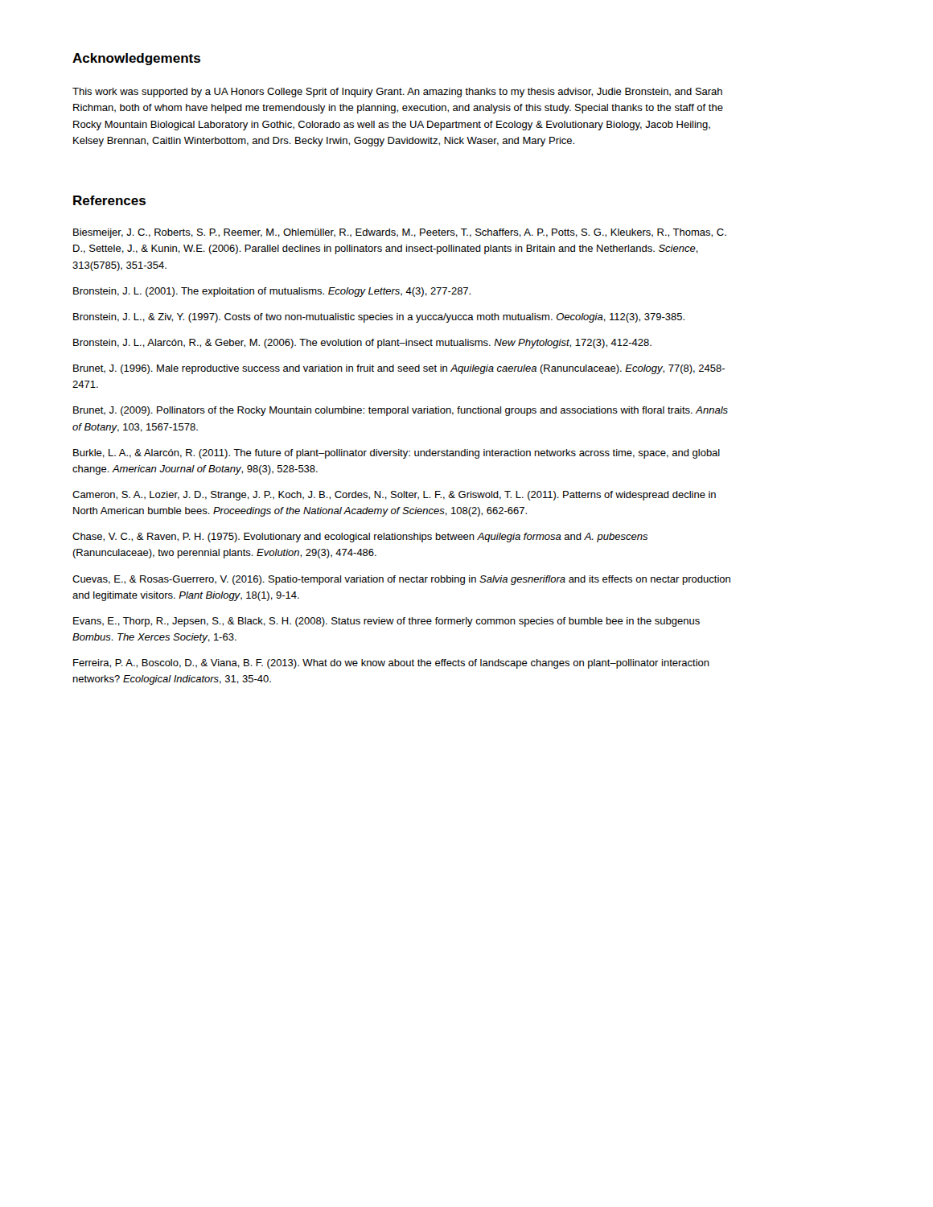Acknowledgements
This work was supported by a UA Honors College Sprit of Inquiry Grant. An amazing thanks to my thesis advisor, Judie Bronstein, and Sarah Richman, both of whom have helped me tremendously in the planning, execution, and analysis of this study. Special thanks to the staff of the Rocky Mountain Biological Laboratory in Gothic, Colorado as well as the UA Department of Ecology & Evolutionary Biology, Jacob Heiling, Kelsey Brennan, Caitlin Winterbottom, and Drs. Becky Irwin, Goggy Davidowitz, Nick Waser, and Mary Price.
References
Biesmeijer, J. C., Roberts, S. P., Reemer, M., Ohlemüller, R., Edwards, M., Peeters, T., Schaffers, A. P., Potts, S. G., Kleukers, R., Thomas, C. D., Settele, J., & Kunin, W.E. (2006). Parallel declines in pollinators and insect-pollinated plants in Britain and the Netherlands. Science, 313(5785), 351-354.
Bronstein, J. L. (2001). The exploitation of mutualisms. Ecology Letters, 4(3), 277-287.
Bronstein, J. L., & Ziv, Y. (1997). Costs of two non-mutualistic species in a yucca/yucca moth mutualism. Oecologia, 112(3), 379-385.
Bronstein, J. L., Alarcón, R., & Geber, M. (2006). The evolution of plant–insect mutualisms. New Phytologist, 172(3), 412-428.
Brunet, J. (1996). Male reproductive success and variation in fruit and seed set in Aquilegia caerulea (Ranunculaceae). Ecology, 77(8), 2458-2471.
Brunet, J. (2009). Pollinators of the Rocky Mountain columbine: temporal variation, functional groups and associations with floral traits. Annals of Botany, 103, 1567-1578.
Burkle, L. A., & Alarcón, R. (2011). The future of plant–pollinator diversity: understanding interaction networks across time, space, and global change. American Journal of Botany, 98(3), 528-538.
Cameron, S. A., Lozier, J. D., Strange, J. P., Koch, J. B., Cordes, N., Solter, L. F., & Griswold, T. L. (2011). Patterns of widespread decline in North American bumble bees. Proceedings of the National Academy of Sciences, 108(2), 662-667.
Chase, V. C., & Raven, P. H. (1975). Evolutionary and ecological relationships between Aquilegia formosa and A. pubescens (Ranunculaceae), two perennial plants. Evolution, 29(3), 474-486.
Cuevas, E., & Rosas-Guerrero, V. (2016). Spatio-temporal variation of nectar robbing in Salvia gesneriflora and its effects on nectar production and legitimate visitors. Plant Biology, 18(1), 9-14.
Evans, E., Thorp, R., Jepsen, S., & Black, S. H. (2008). Status review of three formerly common species of bumble bee in the subgenus Bombus. The Xerces Society, 1-63.
Ferreira, P. A., Boscolo, D., & Viana, B. F. (2013). What do we know about the effects of landscape changes on plant–pollinator interaction networks? Ecological Indicators, 31, 35-40.